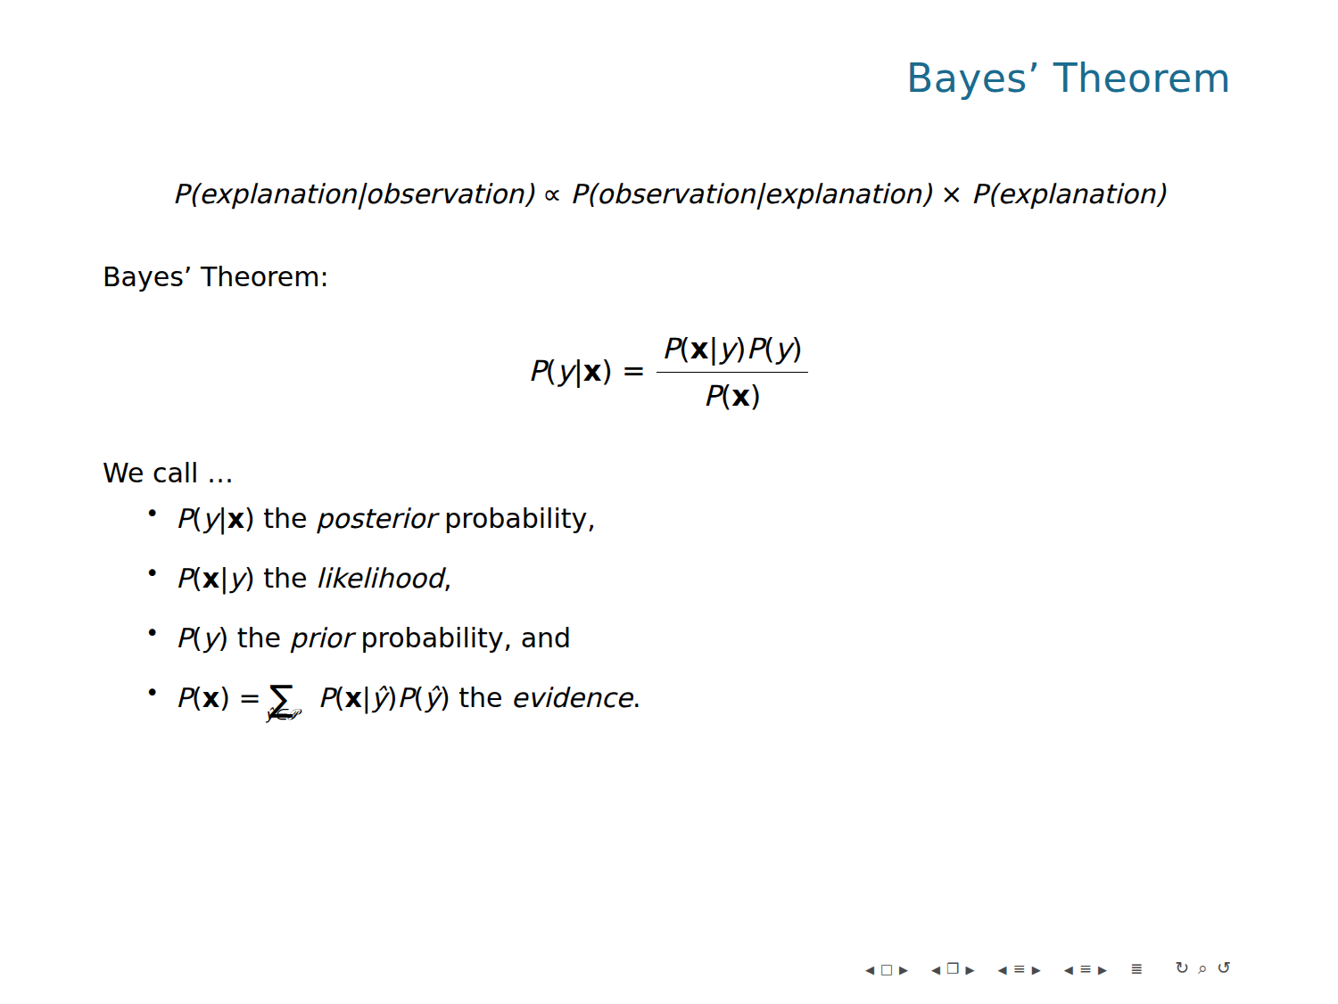Bayes’ Theorem
P(explanation|observation) ∝ P(observation|explanation) × P(explanation)
Bayes’ Theorem:
P(y|x) = P(x|y)P(y) P(x)
We call …
P(y|x) the posterior probability,
P(x|y) the likelihood,
P(y) the prior probability, and
P(x) = ∑ŷ∈𝒫 P(x|ŷ)P(ŷ) the evidence.
↻⌕↺